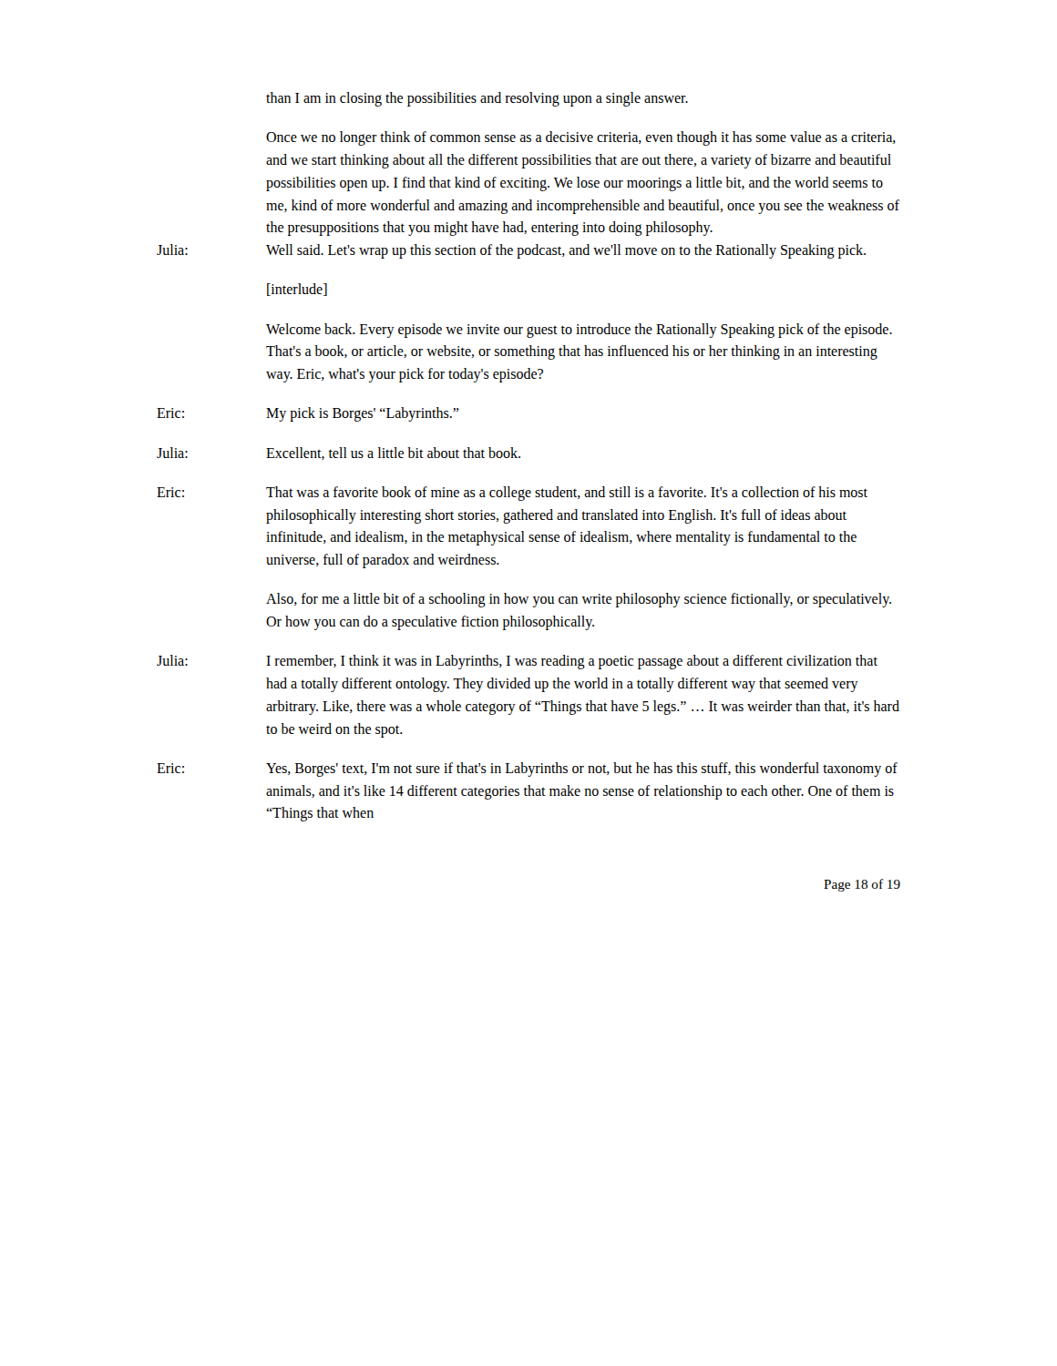than I am in closing the possibilities and resolving upon a single answer.
Once we no longer think of common sense as a decisive criteria, even though it has some value as a criteria, and we start thinking about all the different possibilities that are out there, a variety of bizarre and beautiful possibilities open up. I find that kind of exciting. We lose our moorings a little bit, and the world seems to me, kind of more wonderful and amazing and incomprehensible and beautiful, once you see the weakness of the presuppositions that you might have had, entering into doing philosophy.
Julia:
Well said. Let's wrap up this section of the podcast, and we'll move on to the Rationally Speaking pick.
[interlude]
Welcome back. Every episode we invite our guest to introduce the Rationally Speaking pick of the episode. That's a book, or article, or website, or something that has influenced his or her thinking in an interesting way. Eric, what's your pick for today's episode?
Eric:
My pick is Borges' “Labyrinths.”
Julia:
Excellent, tell us a little bit about that book.
Eric:
That was a favorite book of mine as a college student, and still is a favorite. It's a collection of his most philosophically interesting short stories, gathered and translated into English. It's full of ideas about infinitude, and idealism, in the metaphysical sense of idealism, where mentality is fundamental to the universe, full of paradox and weirdness.
Also, for me a little bit of a schooling in how you can write philosophy science fictionally, or speculatively. Or how you can do a speculative fiction philosophically.
Julia:
I remember, I think it was in Labyrinths, I was reading a poetic passage about a different civilization that had a totally different ontology. They divided up the world in a totally different way that seemed very arbitrary. Like, there was a whole category of “Things that have 5 legs.” … It was weirder than that, it's hard to be weird on the spot.
Eric:
Yes, Borges' text, I'm not sure if that's in Labyrinths or not, but he has this stuff, this wonderful taxonomy of animals, and it's like 14 different categories that make no sense of relationship to each other. One of them is “Things that when
Page 18 of 19